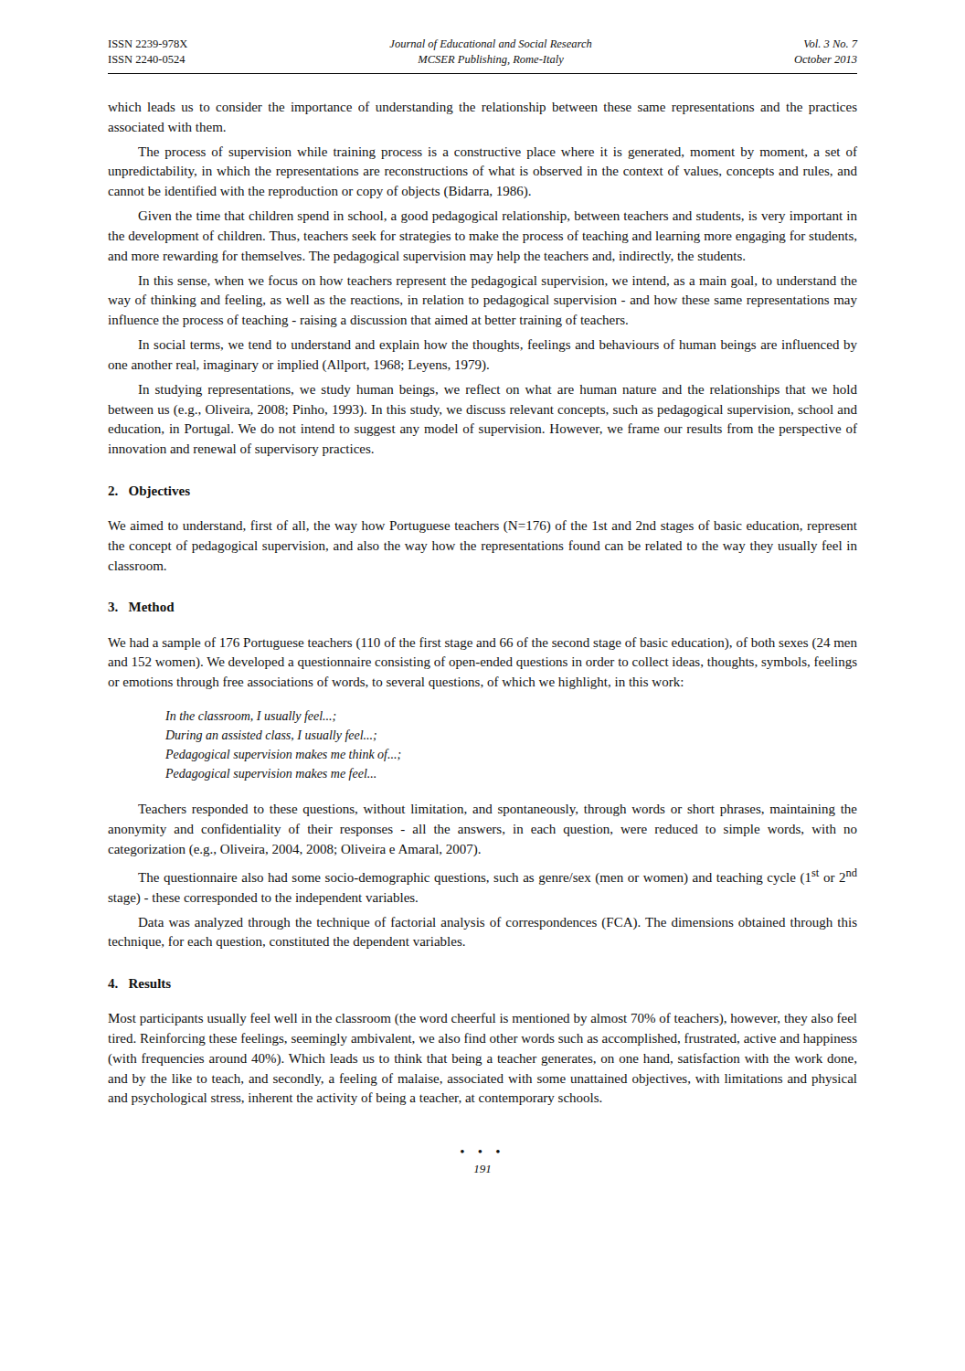ISSN 2239-978X
ISSN 2240-0524
Journal of Educational and Social Research
MCSER Publishing, Rome-Italy
Vol. 3 No. 7
October 2013
which leads us to consider the importance of understanding the relationship between these same representations and the practices associated with them.
The process of supervision while training process is a constructive place where it is generated, moment by moment, a set of unpredictability, in which the representations are reconstructions of what is observed in the context of values, concepts and rules, and cannot be identified with the reproduction or copy of objects (Bidarra, 1986).
Given the time that children spend in school, a good pedagogical relationship, between teachers and students, is very important in the development of children. Thus, teachers seek for strategies to make the process of teaching and learning more engaging for students, and more rewarding for themselves. The pedagogical supervision may help the teachers and, indirectly, the students.
In this sense, when we focus on how teachers represent the pedagogical supervision, we intend, as a main goal, to understand the way of thinking and feeling, as well as the reactions, in relation to pedagogical supervision - and how these same representations may influence the process of teaching - raising a discussion that aimed at better training of teachers.
In social terms, we tend to understand and explain how the thoughts, feelings and behaviours of human beings are influenced by one another real, imaginary or implied (Allport, 1968; Leyens, 1979).
In studying representations, we study human beings, we reflect on what are human nature and the relationships that we hold between us (e.g., Oliveira, 2008; Pinho, 1993). In this study, we discuss relevant concepts, such as pedagogical supervision, school and education, in Portugal. We do not intend to suggest any model of supervision. However, we frame our results from the perspective of innovation and renewal of supervisory practices.
2. Objectives
We aimed to understand, first of all, the way how Portuguese teachers (N=176) of the 1st and 2nd stages of basic education, represent the concept of pedagogical supervision, and also the way how the representations found can be related to the way they usually feel in classroom.
3. Method
We had a sample of 176 Portuguese teachers (110 of the first stage and 66 of the second stage of basic education), of both sexes (24 men and 152 women). We developed a questionnaire consisting of open-ended questions in order to collect ideas, thoughts, symbols, feelings or emotions through free associations of words, to several questions, of which we highlight, in this work:
In the classroom, I usually feel...;
During an assisted class, I usually feel...;
Pedagogical supervision makes me think of...;
Pedagogical supervision makes me feel...
Teachers responded to these questions, without limitation, and spontaneously, through words or short phrases, maintaining the anonymity and confidentiality of their responses - all the answers, in each question, were reduced to simple words, with no categorization (e.g., Oliveira, 2004, 2008; Oliveira e Amaral, 2007).
The questionnaire also had some socio-demographic questions, such as genre/sex (men or women) and teaching cycle (1st or 2nd stage) - these corresponded to the independent variables.
Data was analyzed through the technique of factorial analysis of correspondences (FCA). The dimensions obtained through this technique, for each question, constituted the dependent variables.
4. Results
Most participants usually feel well in the classroom (the word cheerful is mentioned by almost 70% of teachers), however, they also feel tired. Reinforcing these feelings, seemingly ambivalent, we also find other words such as accomplished, frustrated, active and happiness (with frequencies around 40%). Which leads us to think that being a teacher generates, on one hand, satisfaction with the work done, and by the like to teach, and secondly, a feeling of malaise, associated with some unattained objectives, with limitations and physical and psychological stress, inherent the activity of being a teacher, at contemporary schools.
• • •
191